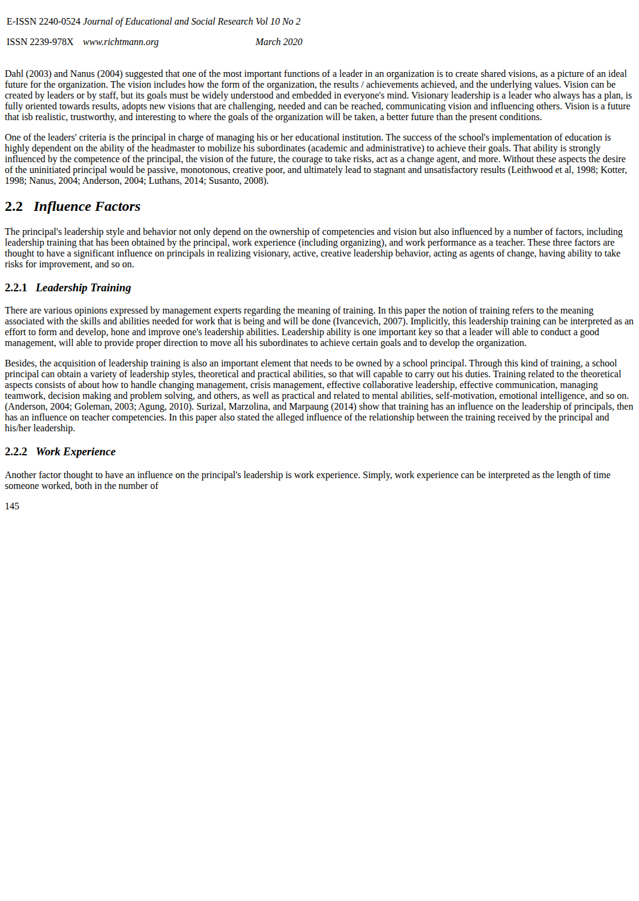| E-ISSN 2240-0524 ISSN 2239-978X | Journal of Educational and Social Research www.richtmann.org | Vol 10 No 2 March 2020 |
Dahl (2003) and Nanus (2004) suggested that one of the most important functions of a leader in an organization is to create shared visions, as a picture of an ideal future for the organization. The vision includes how the form of the organization, the results / achievements achieved, and the underlying values. Vision can be created by leaders or by staff, but its goals must be widely understood and embedded in everyone's mind. Visionary leadership is a leader who always has a plan, is fully oriented towards results, adopts new visions that are challenging, needed and can be reached, communicating vision and influencing others. Vision is a future that isb realistic, trustworthy, and interesting to where the goals of the organization will be taken, a better future than the present conditions.
One of the leaders' criteria is the principal in charge of managing his or her educational institution. The success of the school's implementation of education is highly dependent on the ability of the headmaster to mobilize his subordinates (academic and administrative) to achieve their goals. That ability is strongly influenced by the competence of the principal, the vision of the future, the courage to take risks, act as a change agent, and more. Without these aspects the desire of the uninitiated principal would be passive, monotonous, creative poor, and ultimately lead to stagnant and unsatisfactory results (Leithwood et al, 1998; Kotter, 1998; Nanus, 2004; Anderson, 2004; Luthans, 2014; Susanto, 2008).
2.2 Influence Factors
The principal's leadership style and behavior not only depend on the ownership of competencies and vision but also influenced by a number of factors, including leadership training that has been obtained by the principal, work experience (including organizing), and work performance as a teacher. These three factors are thought to have a significant influence on principals in realizing visionary, active, creative leadership behavior, acting as agents of change, having ability to take risks for improvement, and so on.
2.2.1 Leadership Training
There are various opinions expressed by management experts regarding the meaning of training. In this paper the notion of training refers to the meaning associated with the skills and abilities needed for work that is being and will be done (Ivancevich, 2007). Implicitly, this leadership training can be interpreted as an effort to form and develop, hone and improve one's leadership abilities. Leadership ability is one important key so that a leader will able to conduct a good management, will able to provide proper direction to move all his subordinates to achieve certain goals and to develop the organization.
Besides, the acquisition of leadership training is also an important element that needs to be owned by a school principal. Through this kind of training, a school principal can obtain a variety of leadership styles, theoretical and practical abilities, so that will capable to carry out his duties. Training related to the theoretical aspects consists of about how to handle changing management, crisis management, effective collaborative leadership, effective communication, managing teamwork, decision making and problem solving, and others, as well as practical and related to mental abilities, self-motivation, emotional intelligence, and so on. (Anderson, 2004; Goleman, 2003; Agung, 2010). Surizal, Marzolina, and Marpaung (2014) show that training has an influence on the leadership of principals, then has an influence on teacher competencies. In this paper also stated the alleged influence of the relationship between the training received by the principal and his/her leadership.
2.2.2 Work Experience
Another factor thought to have an influence on the principal's leadership is work experience. Simply, work experience can be interpreted as the length of time someone worked, both in the number of
145